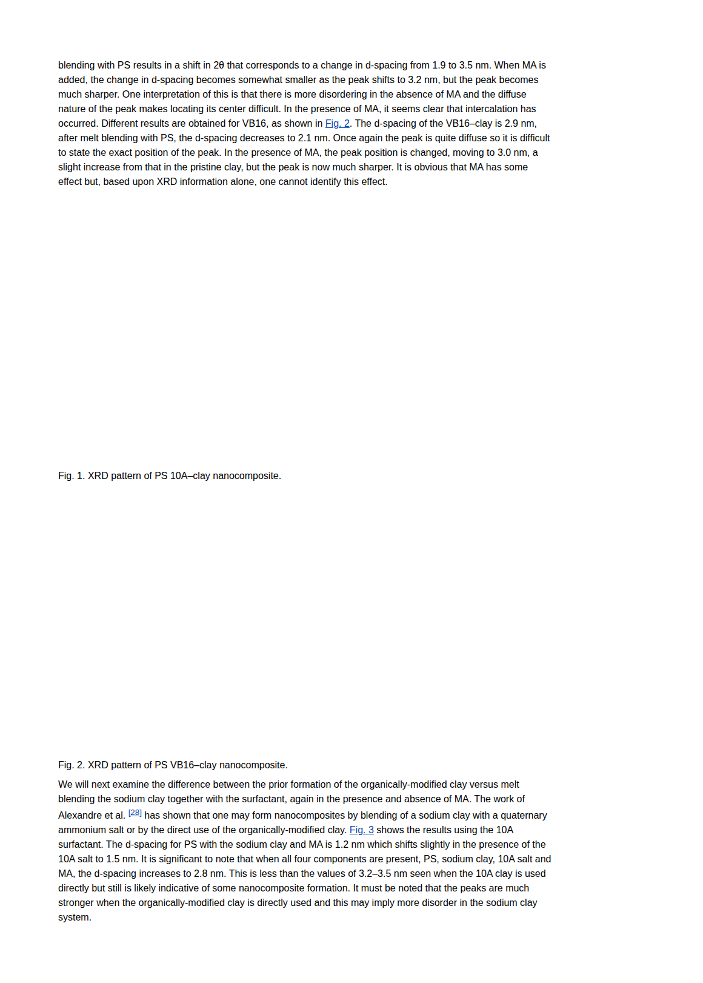blending with PS results in a shift in 2θ that corresponds to a change in d-spacing from 1.9 to 3.5 nm. When MA is added, the change in d-spacing becomes somewhat smaller as the peak shifts to 3.2 nm, but the peak becomes much sharper. One interpretation of this is that there is more disordering in the absence of MA and the diffuse nature of the peak makes locating its center difficult. In the presence of MA, it seems clear that intercalation has occurred. Different results are obtained for VB16, as shown in Fig. 2. The d-spacing of the VB16–clay is 2.9 nm, after melt blending with PS, the d-spacing decreases to 2.1 nm. Once again the peak is quite diffuse so it is difficult to state the exact position of the peak. In the presence of MA, the peak position is changed, moving to 3.0 nm, a slight increase from that in the pristine clay, but the peak is now much sharper. It is obvious that MA has some effect but, based upon XRD information alone, one cannot identify this effect.
Fig. 1. XRD pattern of PS 10A–clay nanocomposite.
Fig. 2. XRD pattern of PS VB16–clay nanocomposite.
We will next examine the difference between the prior formation of the organically-modified clay versus melt blending the sodium clay together with the surfactant, again in the presence and absence of MA. The work of Alexandre et al. [28] has shown that one may form nanocomposites by blending of a sodium clay with a quaternary ammonium salt or by the direct use of the organically-modified clay. Fig. 3 shows the results using the 10A surfactant. The d-spacing for PS with the sodium clay and MA is 1.2 nm which shifts slightly in the presence of the 10A salt to 1.5 nm. It is significant to note that when all four components are present, PS, sodium clay, 10A salt and MA, the d-spacing increases to 2.8 nm. This is less than the values of 3.2–3.5 nm seen when the 10A clay is used directly but still is likely indicative of some nanocomposite formation. It must be noted that the peaks are much stronger when the organically-modified clay is directly used and this may imply more disorder in the sodium clay system.